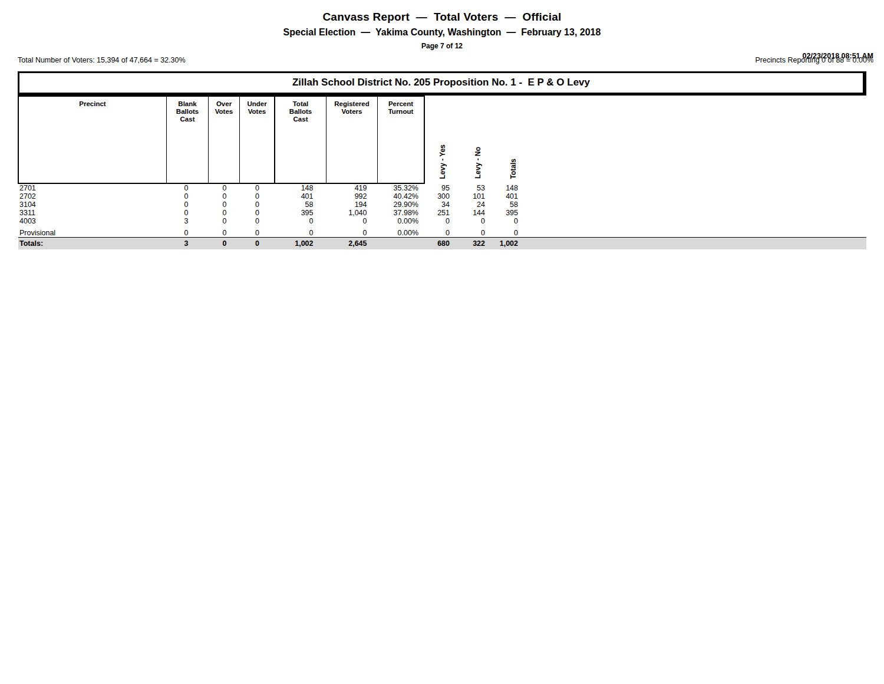Canvass Report — Total Voters — Official
Special Election — Yakima County, Washington — February 13, 2018
Page 7 of 12
02/23/2018 08:51 AM
Total Number of Voters: 15,394 of 47,664 = 32.30%
Precincts Reporting 0 of 88 = 0.00%
Zillah School District No. 205 Proposition No. 1 - E P & O Levy
| Precinct | Blank Ballots Cast | Over Votes | Under Votes | Total Ballots Cast | Registered Voters | Percent Turnout | Levy - Yes | Levy - No | Totals | |
| --- | --- | --- | --- | --- | --- | --- | --- | --- | --- | --- |
| 2701 | 0 | 0 | 0 | 148 | 419 | 35.32% | 95 | 53 | 148 | |
| 2702 | 0 | 0 | 0 | 401 | 992 | 40.42% | 300 | 101 | 401 | |
| 3104 | 0 | 0 | 0 | 58 | 194 | 29.90% | 34 | 24 | 58 | |
| 3311 | 0 | 0 | 0 | 395 | 1,040 | 37.98% | 251 | 144 | 395 | |
| 4003 | 3 | 0 | 0 | 0 | 0 | 0.00% | 0 | 0 | 0 | |
| Provisional | 0 | 0 | 0 | 0 | 0 | 0.00% | 0 | 0 | 0 | |
| Totals: | 3 | 0 | 0 | 1,002 | 2,645 | | 680 | 322 | 1,002 | |